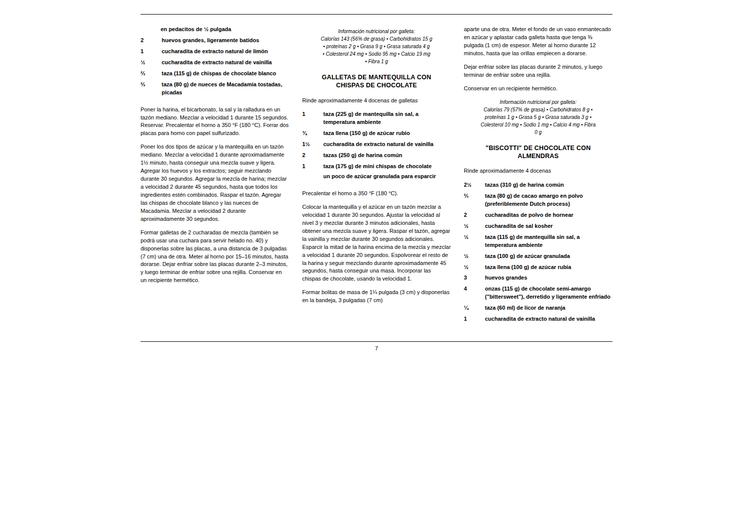en pedacitos de ½ pulgada
| 2 | huevos grandes, ligeramente batidos |
| 1 | cucharadita de extracto natural de limón |
| ½ | cucharadita de extracto natural de vainilla |
| ⅔ | taza (115 g) de chispas de chocolate blanco |
| ⅔ | taza (80 g) de nueces de Macadamia tostadas, picadas |
Poner la harina, el bicarbonato, la sal y la ralladura en un tazón mediano. Mezclar a velocidad 1 durante 15 segundos. Reservar. Precalentar el horno a 350 °F (180 °C). Forrar dos placas para horno con papel sulfurizado.
Poner los dos tipos de azúcar y la mantequilla en un tazón mediano. Mezclar a velocidad 1 durante aproximadamente 1½ minuto, hasta conseguir una mezcla suave y ligera. Agregar los huevos y los extractos; seguir mezclando durante 30 segundos. Agregar la mezcla de harina; mezclar a velocidad 2 durante 45 segundos, hasta que todos los ingredientes estén combinados. Raspar el tazón. Agregar las chispas de chocolate blanco y las nueces de Macadamia. Mezclar a velocidad 2 durante aproximadamente 30 segundos.
Formar galletas de 2 cucharadas de mezcla (también se podrá usar una cuchara para servir helado no. 40) y disponerlas sobre las placas, a una distancia de 3 pulgadas (7 cm) una de otra. Meter al horno por 15–16 minutos, hasta dorarse. Dejar enfriar sobre las placas durante 2–3 minutos, y luego terminar de enfriar sobre una rejilla. Conservar en un recipiente hermético.
Información nutricional por galleta:
Calorías 143 (56% de grasa) • Carbohidratos 15 g
• proteínas 2 g • Grasa 9 g • Grasa saturada 4 g
• Colesterol 24 mg • Sodio 95 mg • Calcio 19 mg
• Fibra 1 g
GALLETAS DE MANTEQUILLA CON
CHISPAS DE CHOCOLATE
Rinde aproximadamente 4 docenas de galletas
| 1 | taza (225 g) de mantequilla sin sal, a temperatura ambiente |
| ¾ | taza llena (150 g) de azúcar rubio |
| 1½ | cucharadita de extracto natural de vainilla |
| 2 | tazas (250 g) de harina común |
| 1 | taza (175 g) de mini chispas de chocolate un poco de azúcar granulada para esparcir |
Precalentar el horno a 350 °F (180 °C).
Colocar la mantequilla y el azúcar en un tazón mezclar a velocidad 1 durante 30 segundos. Ajustar la velocidad al nivel 3 y mezclar durante 3 minutos adicionales, hasta obtener una mezcla suave y ligera. Raspar el tazón, agregar la vainilla y mezclar durante 30 segundos adicionales. Esparcir la mitad de la harina encima de la mezcla y mezclar a velocidad 1 durante 20 segundos. Espolvorear el resto de la harina y seguir mezclando durante aproximadamente 45 segundos, hasta conseguir una masa. Incorporar las chispas de chocolate, usando la velocidad 1.
Formar bolitas de masa de 1¼ pulgada (3 cm) y disponerlas en la bandeja, 3 pulgadas (7 cm)
aparte una de otra. Meter el fondo de un vaso enmantecado en azúcar y aplastar cada galleta hasta que tenga ⅜ pulgada (1 cm) de espesor. Meter al horno durante 12 minutos, hasta que las orillas empiecen a dorarse.
Dejar enfriar sobre las placas durante 2 minutos, y luego terminar de enfriar sobre una rejilla.
Conservar en un recipiente hermético.
Información nutricional por galleta:
Calorías 79 (57% de grasa) • Carbohidratos 8 g •
proteínas 1 g • Grasa 5 g • Grasa saturada 3 g •
Colesterol 10 mg • Sodio 1 mg • Calcio 4 mg • Fibra
0 g
"BISCOTTI" DE CHOCOLATE CON
ALMENDRAS
Rinde aproximadamente 4 docenas
| 2½ | tazas (310 g) de harina común |
| ⅔ | taza (80 g) de cacao amargo en polvo (preferiblemente Dutch process) |
| 2 | cucharaditas de polvo de hornear |
| ½ | cucharadita de sal kosher |
| ½ | taza (115 g) de mantequilla sin sal, a temperatura ambiente |
| ½ | taza (100 g) de azúcar granulada |
| ½ | taza llena (100 g) de azúcar rubia |
| 3 | huevos grandes |
| 4 | onzas (115 g) de chocolate semi-amargo ("bittersweet"), derretido y ligeramente enfriado |
| ¼ | taza (60 ml) de licor de naranja |
| 1 | cucharadita de extracto natural de vainilla |
7